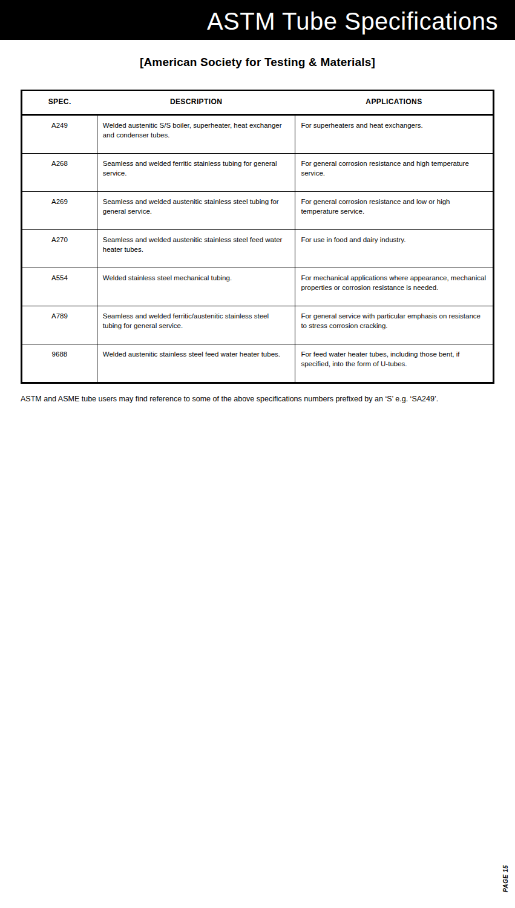ASTM Tube Specifications
[American Society for Testing & Materials]
| SPEC. | DESCRIPTION | APPLICATIONS |
| --- | --- | --- |
| A249 | Welded austenitic S/S boiler, superheater, heat exchanger and condenser tubes. | For superheaters and heat exchangers. |
| A268 | Seamless and welded ferritic stainless tubing for general service. | For general corrosion resistance and high temperature service. |
| A269 | Seamless and welded austenitic stainless steel tubing for general service. | For general corrosion resistance and low or high temperature service. |
| A270 | Seamless and welded austenitic stainless steel feed water heater tubes. | For use in food and dairy industry. |
| A554 | Welded stainless steel mechanical tubing. | For mechanical applications where appearance, mechanical properties or corrosion resistance is needed. |
| A789 | Seamless and welded ferritic/austenitic stainless steel tubing for general service. | For general service with particular emphasis on resistance to stress corrosion cracking. |
| 9688 | Welded austenitic stainless steel feed water heater tubes. | For feed water heater tubes, including those bent, if specified, into the form of U-tubes. |
ASTM and ASME tube users may find reference to some of the above specifications numbers prefixed by an ‘S’ e.g. ‘SA249’.
PAGE 15